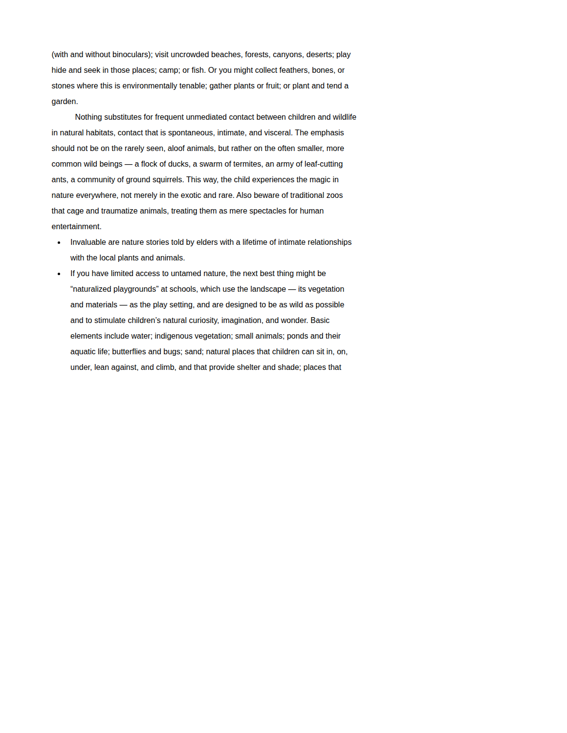(with and without binoculars); visit uncrowded beaches, forests, canyons, deserts; play hide and seek in those places; camp; or fish. Or you might collect feathers, bones, or stones where this is environmentally tenable; gather plants or fruit; or plant and tend a garden.
Nothing substitutes for frequent unmediated contact between children and wildlife in natural habitats, contact that is spontaneous, intimate, and visceral. The emphasis should not be on the rarely seen, aloof animals, but rather on the often smaller, more common wild beings — a flock of ducks, a swarm of termites, an army of leaf-cutting ants, a community of ground squirrels. This way, the child experiences the magic in nature everywhere, not merely in the exotic and rare. Also beware of traditional zoos that cage and traumatize animals, treating them as mere spectacles for human entertainment.
Invaluable are nature stories told by elders with a lifetime of intimate relationships with the local plants and animals.
If you have limited access to untamed nature, the next best thing might be “naturalized playgrounds” at schools, which use the landscape — its vegetation and materials — as the play setting, and are designed to be as wild as possible and to stimulate children’s natural curiosity, imagination, and wonder. Basic elements include water; indigenous vegetation; small animals; ponds and their aquatic life; butterflies and bugs; sand; natural places that children can sit in, on, under, lean against, and climb, and that provide shelter and shade; places that